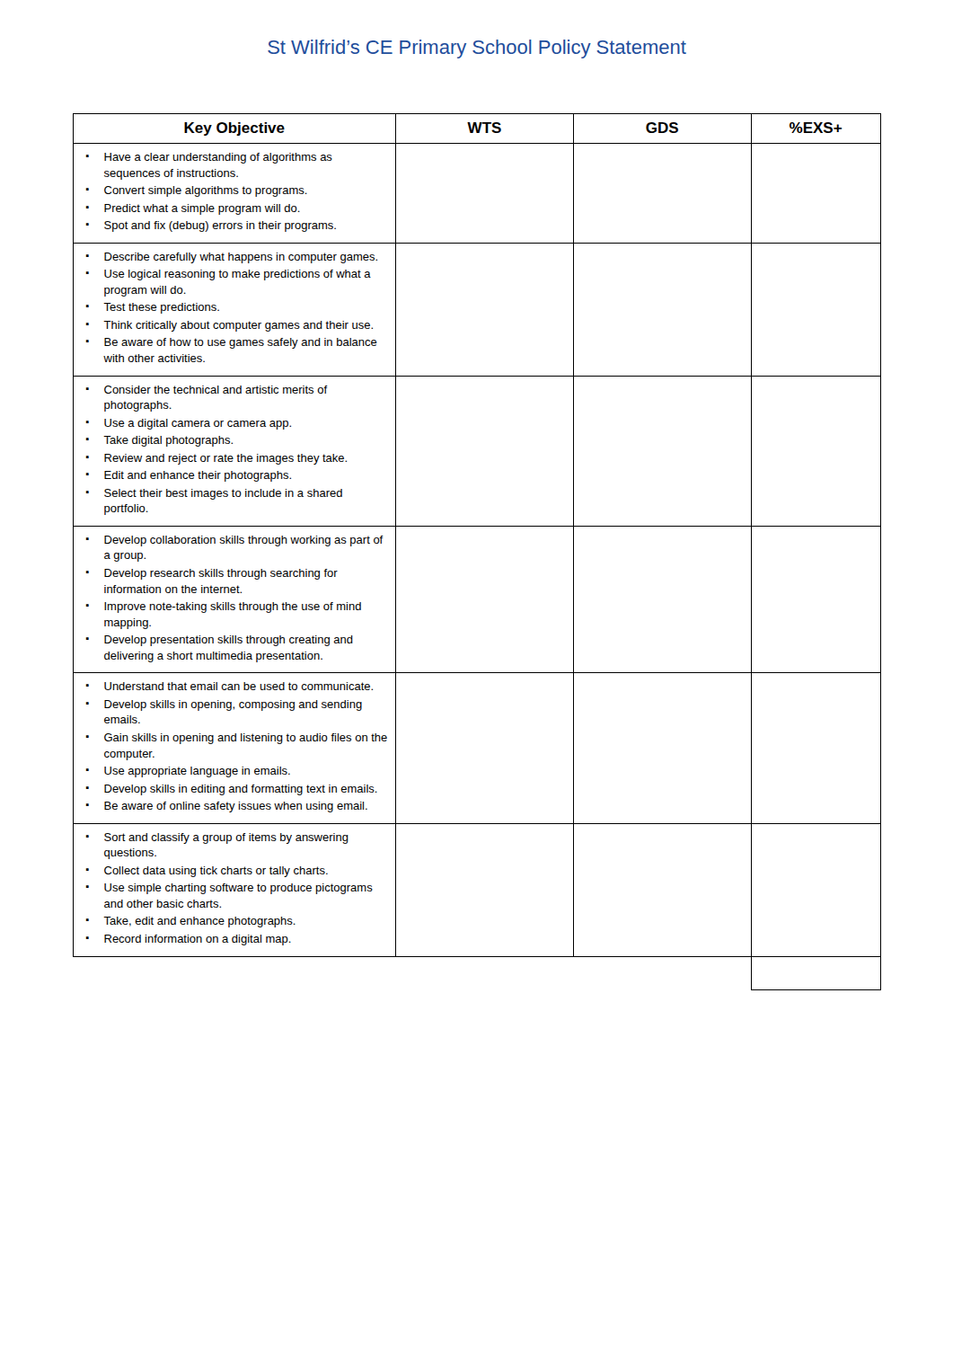St Wilfrid’s CE Primary School Policy Statement
| Key Objective | WTS | GDS | %EXS+ |
| --- | --- | --- | --- |
| Have a clear understanding of algorithms as sequences of instructions. Convert simple algorithms to programs. Predict what a simple program will do. Spot and fix (debug) errors in their programs. | | | |
| Describe carefully what happens in computer games. Use logical reasoning to make predictions of what a program will do. Test these predictions. Think critically about computer games and their use. Be aware of how to use games safely and in balance with other activities. | | | |
| Consider the technical and artistic merits of photographs. Use a digital camera or camera app. Take digital photographs. Review and reject or rate the images they take. Edit and enhance their photographs. Select their best images to include in a shared portfolio. | | | |
| Develop collaboration skills through working as part of a group. Develop research skills through searching for information on the internet. Improve note-taking skills through the use of mind mapping. Develop presentation skills through creating and delivering a short multimedia presentation. | | | |
| Understand that email can be used to communicate. Develop skills in opening, composing and sending emails. Gain skills in opening and listening to audio files on the computer. Use appropriate language in emails. Develop skills in editing and formatting text in emails. Be aware of online safety issues when using email. | | | |
| Sort and classify a group of items by answering questions. Collect data using tick charts or tally charts. Use simple charting software to produce pictograms and other basic charts. Take, edit and enhance photographs. Record information on a digital map. | | | |